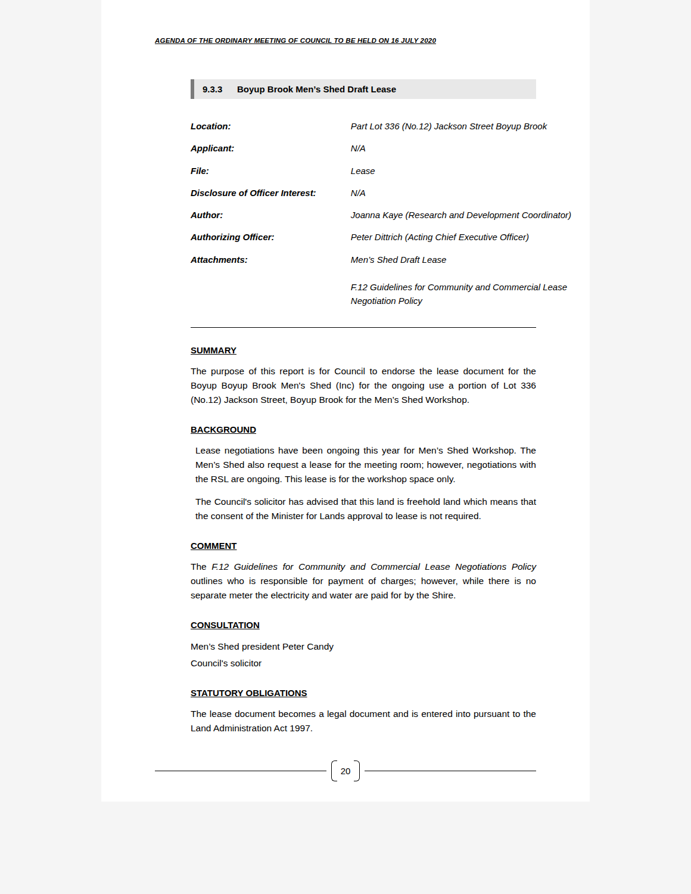AGENDA OF THE ORDINARY MEETING OF COUNCIL TO BE HELD ON 16 JULY 2020
9.3.3 Boyup Brook Men’s Shed Draft Lease
| Location: | Part Lot 336 (No.12) Jackson Street Boyup Brook |
| Applicant: | N/A |
| File: | Lease |
| Disclosure of Officer Interest: | N/A |
| Author: | Joanna Kaye (Research and Development Coordinator) |
| Authorizing Officer: | Peter Dittrich (Acting Chief Executive Officer) |
| Attachments: | Men’s Shed Draft Lease F.12 Guidelines for Community and Commercial Lease Negotiation Policy |
SUMMARY
The purpose of this report is for Council to endorse the lease document for the Boyup Boyup Brook Men's Shed (Inc) for the ongoing use a portion of Lot 336 (No.12) Jackson Street, Boyup Brook for the Men’s Shed Workshop.
BACKGROUND
Lease negotiations have been ongoing this year for Men’s Shed Workshop. The Men’s Shed also request a lease for the meeting room; however, negotiations with the RSL are ongoing. This lease is for the workshop space only.
The Council's solicitor has advised that this land is freehold land which means that the consent of the Minister for Lands approval to lease is not required.
COMMENT
The F.12 Guidelines for Community and Commercial Lease Negotiations Policy outlines who is responsible for payment of charges; however, while there is no separate meter the electricity and water are paid for by the Shire.
CONSULTATION
Men’s Shed president Peter Candy
Council's solicitor
STATUTORY OBLIGATIONS
The lease document becomes a legal document and is entered into pursuant to the Land Administration Act 1997.
20